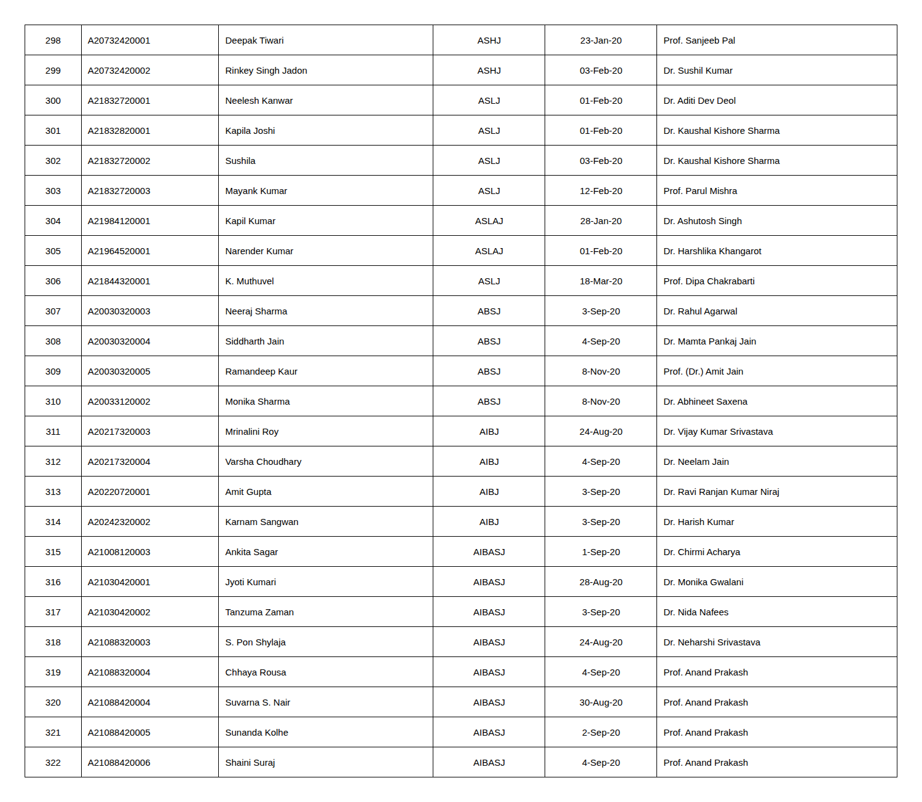| 298 | A20732420001 | Deepak Tiwari | ASHJ | 23-Jan-20 | Prof. Sanjeeb Pal |
| 299 | A20732420002 | Rinkey Singh Jadon | ASHJ | 03-Feb-20 | Dr. Sushil Kumar |
| 300 | A21832720001 | Neelesh Kanwar | ASLJ | 01-Feb-20 | Dr. Aditi Dev Deol |
| 301 | A21832820001 | Kapila Joshi | ASLJ | 01-Feb-20 | Dr. Kaushal Kishore Sharma |
| 302 | A21832720002 | Sushila | ASLJ | 03-Feb-20 | Dr. Kaushal Kishore Sharma |
| 303 | A21832720003 | Mayank Kumar | ASLJ | 12-Feb-20 | Prof. Parul Mishra |
| 304 | A21984120001 | Kapil Kumar | ASLAJ | 28-Jan-20 | Dr. Ashutosh Singh |
| 305 | A21964520001 | Narender Kumar | ASLAJ | 01-Feb-20 | Dr. Harshlika Khangarot |
| 306 | A21844320001 | K. Muthuvel | ASLJ | 18-Mar-20 | Prof. Dipa Chakrabarti |
| 307 | A20030320003 | Neeraj Sharma | ABSJ | 3-Sep-20 | Dr. Rahul Agarwal |
| 308 | A20030320004 | Siddharth Jain | ABSJ | 4-Sep-20 | Dr. Mamta Pankaj Jain |
| 309 | A20030320005 | Ramandeep Kaur | ABSJ | 8-Nov-20 | Prof. (Dr.) Amit Jain |
| 310 | A20033120002 | Monika Sharma | ABSJ | 8-Nov-20 | Dr. Abhineet Saxena |
| 311 | A20217320003 | Mrinalini Roy | AIBJ | 24-Aug-20 | Dr. Vijay Kumar Srivastava |
| 312 | A20217320004 | Varsha Choudhary | AIBJ | 4-Sep-20 | Dr. Neelam Jain |
| 313 | A20220720001 | Amit Gupta | AIBJ | 3-Sep-20 | Dr. Ravi Ranjan Kumar Niraj |
| 314 | A20242320002 | Karnam Sangwan | AIBJ | 3-Sep-20 | Dr. Harish Kumar |
| 315 | A21008120003 | Ankita Sagar | AIBASJ | 1-Sep-20 | Dr. Chirmi Acharya |
| 316 | A21030420001 | Jyoti Kumari | AIBASJ | 28-Aug-20 | Dr. Monika Gwalani |
| 317 | A21030420002 | Tanzuma Zaman | AIBASJ | 3-Sep-20 | Dr. Nida Nafees |
| 318 | A21088320003 | S. Pon Shylaja | AIBASJ | 24-Aug-20 | Dr. Neharshi Srivastava |
| 319 | A21088320004 | Chhaya Rousa | AIBASJ | 4-Sep-20 | Prof. Anand Prakash |
| 320 | A21088420004 | Suvarna S. Nair | AIBASJ | 30-Aug-20 | Prof. Anand Prakash |
| 321 | A21088420005 | Sunanda Kolhe | AIBASJ | 2-Sep-20 | Prof. Anand Prakash |
| 322 | A21088420006 | Shaini Suraj | AIBASJ | 4-Sep-20 | Prof. Anand Prakash |